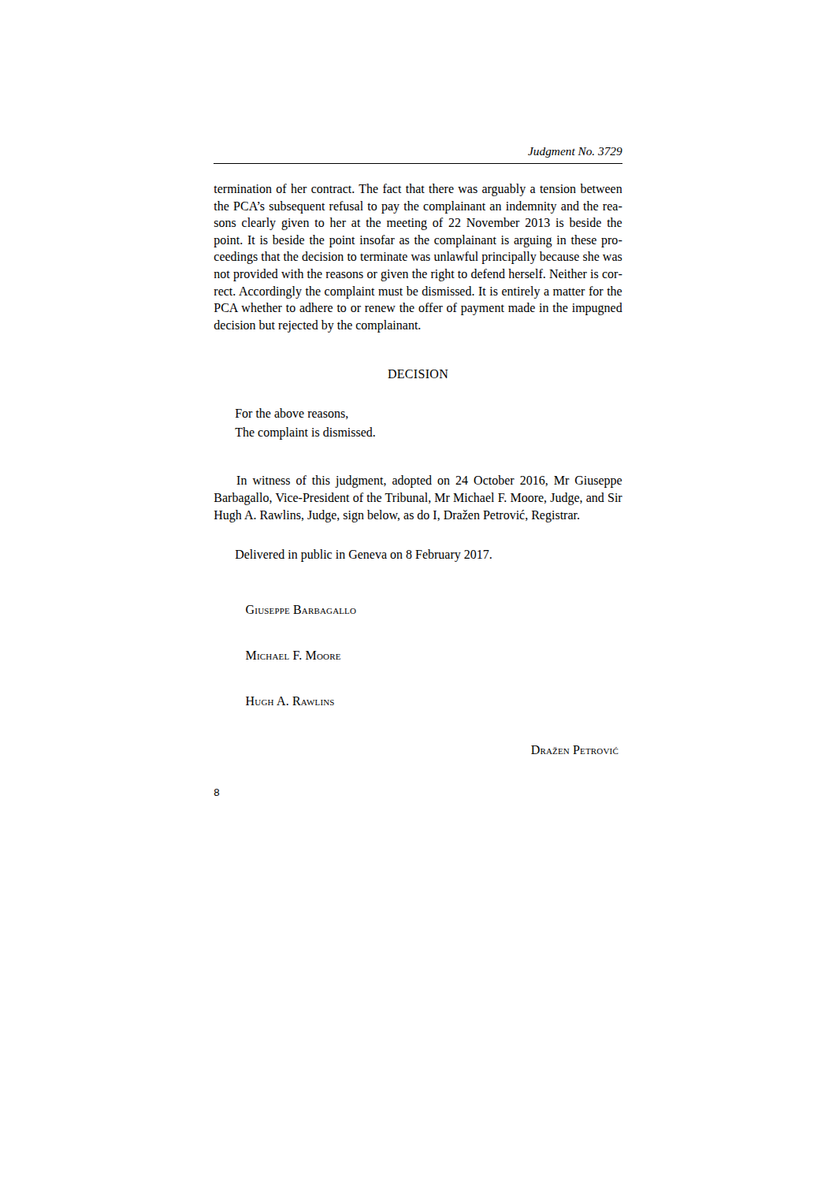Judgment No. 3729
termination of her contract. The fact that there was arguably a tension between the PCA’s subsequent refusal to pay the complainant an indemnity and the reasons clearly given to her at the meeting of 22 November 2013 is beside the point. It is beside the point insofar as the complainant is arguing in these proceedings that the decision to terminate was unlawful principally because she was not provided with the reasons or given the right to defend herself. Neither is correct. Accordingly the complaint must be dismissed. It is entirely a matter for the PCA whether to adhere to or renew the offer of payment made in the impugned decision but rejected by the complainant.
DECISION
For the above reasons,
The complaint is dismissed.
In witness of this judgment, adopted on 24 October 2016, Mr Giuseppe Barbagallo, Vice-President of the Tribunal, Mr Michael F. Moore, Judge, and Sir Hugh A. Rawlins, Judge, sign below, as do I, Dražen Petrović, Registrar.
Delivered in public in Geneva on 8 February 2017.
Giuseppe Barbagallo
Michael F. Moore
Hugh A. Rawlins
Dražen Petrović
8